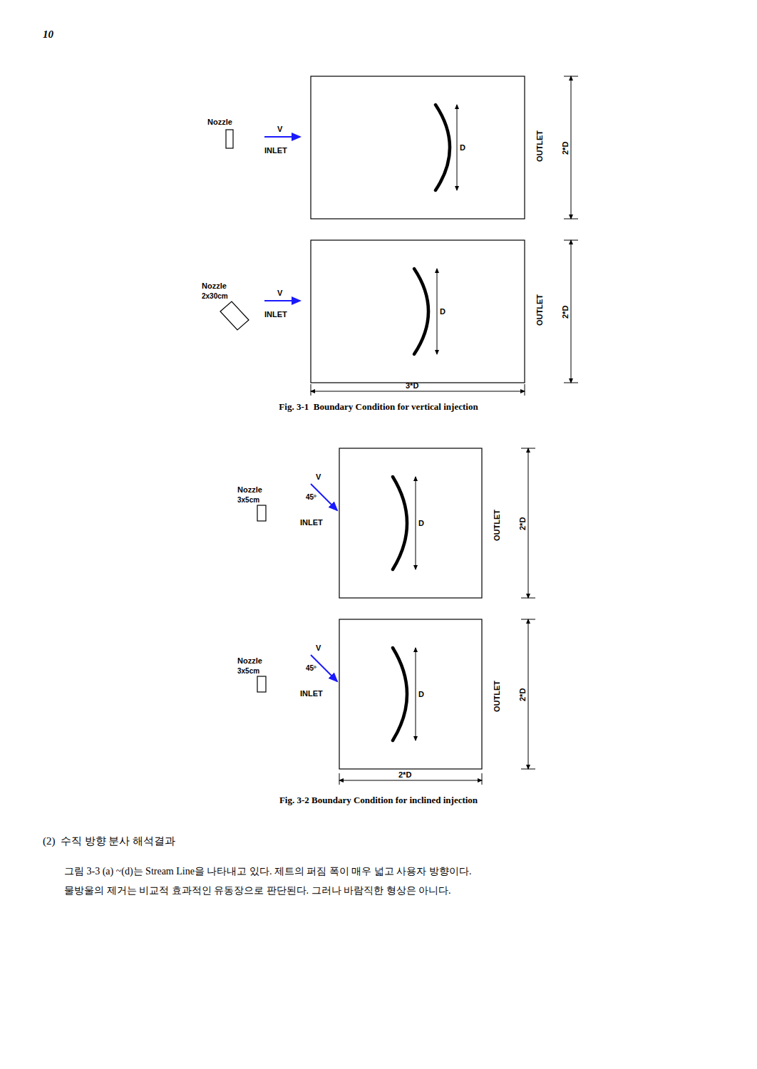10
Nozzle V INLET D OUTLET 2*D Nozzle 2x30cm V INLET D OUTLET 2*D 3*D
Fig. 3-1 Boundary Condition for vertical injection
Nozzle 3x5cm V 45º INLET D OUTLET 2*D Nozzle 3x5cm V 45º INLET D OUTLET 2*D 2*D
Fig. 3-2 Boundary Condition for inclined injection
(2) 수직 방향 분사 해석결과
그림 3-3 (a) ~(d)는 Stream Line을 나타내고 있다. 제트의 퍼짐 폭이 매우 넓고 사용자 방향이다.
물방울의 제거는 비교적 효과적인 유동장으로 판단된다. 그러나 바람직한 형상은 아니다.